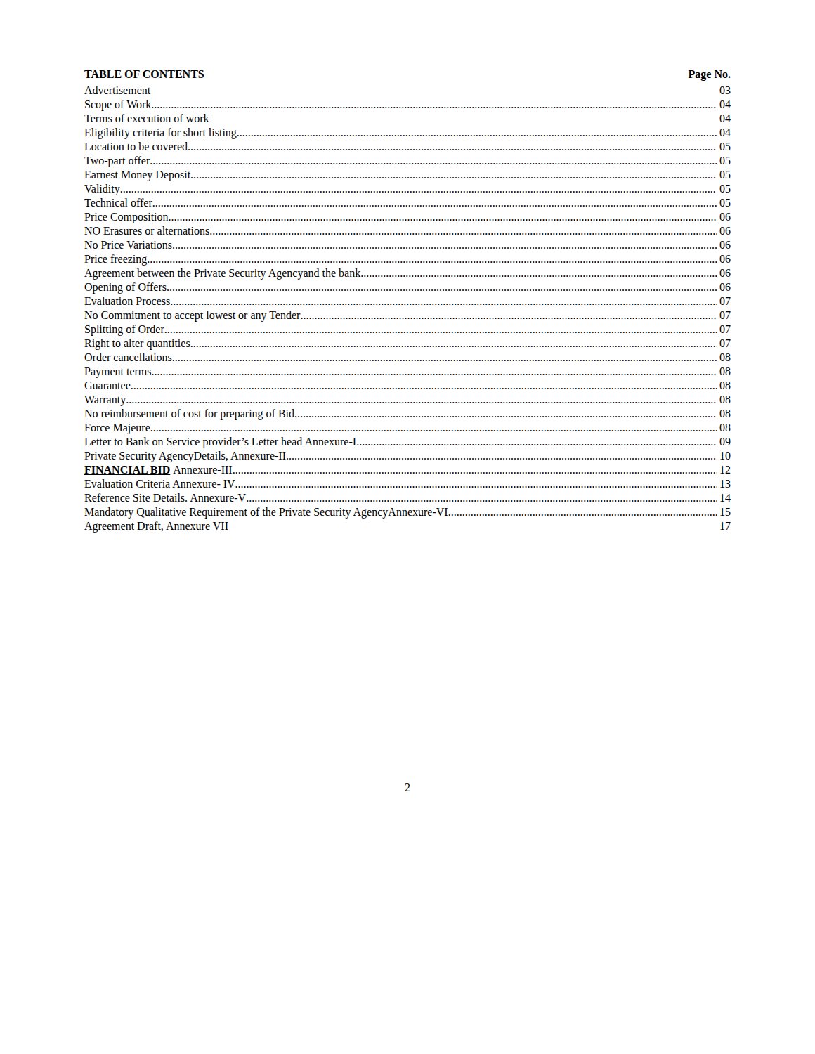TABLE OF CONTENTS Page No.
Advertisement 03
Scope of Work 04
Terms of execution of work 04
Eligibility criteria for short listing 04
Location to be covered 05
Two-part offer 05
Earnest Money Deposit 05
Validity 05
Technical offer 05
Price Composition 06
NO Erasures or alternations 06
No Price Variations 06
Price freezing 06
Agreement between the Private Security Agencyand the bank 06
Opening of Offers 06
Evaluation Process 07
No Commitment to accept lowest or any Tender 07
Splitting of Order 07
Right to alter quantities 07
Order cancellations 08
Payment terms 08
Guarantee 08
Warranty 08
No reimbursement of cost for preparing of Bid 08
Force Majeure 08
Letter to Bank on Service provider’s Letter head Annexure-I 09
Private Security AgencyDetails, Annexure-II 10
FINANCIAL BID Annexure-III 12
Evaluation Criteria Annexure- IV 13
Reference Site Details. Annexure-V 14
Mandatory Qualitative Requirement of the Private Security AgencyAnnexure-VI 15
Agreement Draft, Annexure VII 17
2